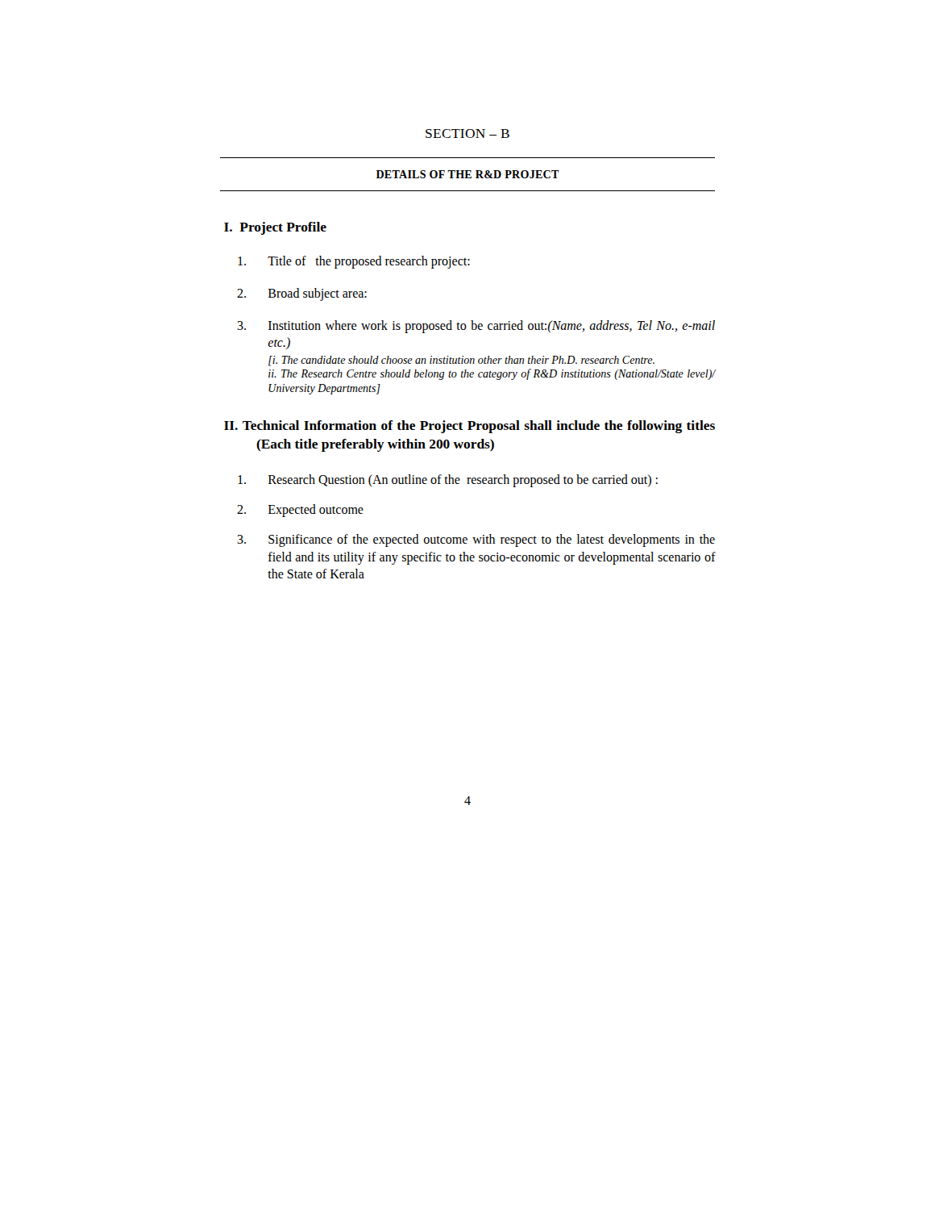SECTION – B
DETAILS OF THE R&D PROJECT
I. Project Profile
1. Title of the proposed research project:
2. Broad subject area:
3. Institution where work is proposed to be carried out:(Name, address, Tel No., e-mail etc.)
[i. The candidate should choose an institution other than their Ph.D. research Centre.
ii. The Research Centre should belong to the category of R&D institutions (National/State level)/ University Departments]
II. Technical Information of the Project Proposal shall include the following titles (Each title preferably within 200 words)
1. Research Question (An outline of the research proposed to be carried out) :
2. Expected outcome
3. Significance of the expected outcome with respect to the latest developments in the field and its utility if any specific to the socio-economic or developmental scenario of the State of Kerala
4